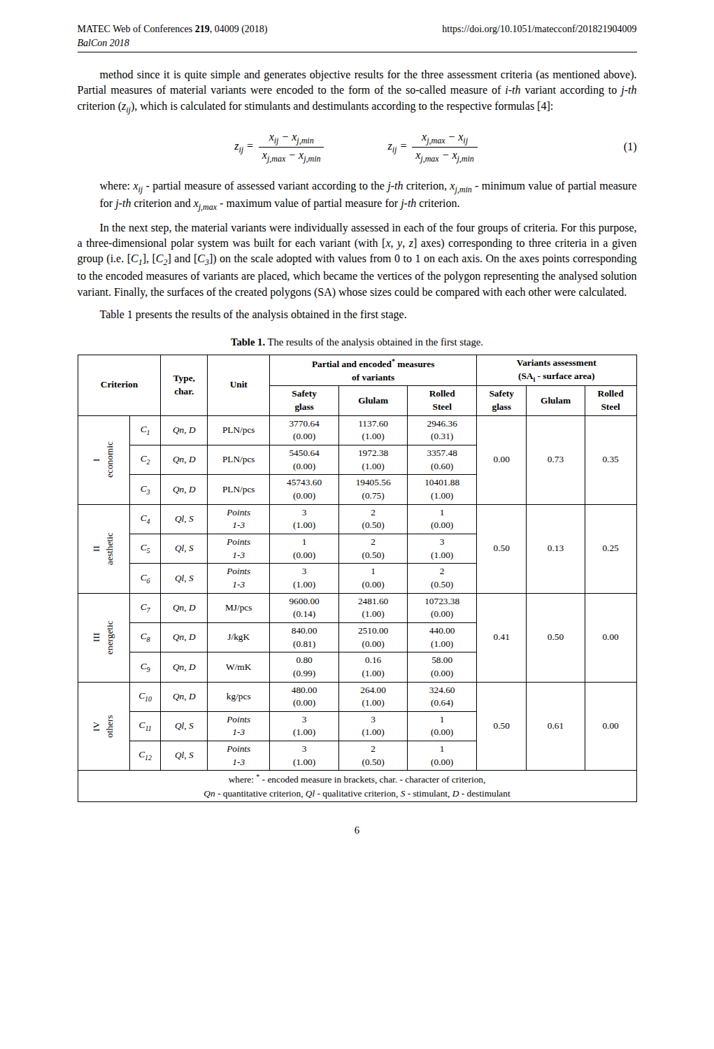MATEC Web of Conferences 219, 04009 (2018)
BalCon 2018
https://doi.org/10.1051/matecconf/201821904009
method since it is quite simple and generates objective results for the three assessment criteria (as mentioned above). Partial measures of material variants were encoded to the form of the so-called measure of i-th variant according to j-th criterion (zij), which is calculated for stimulants and destimulants according to the respective formulas [4]:
zij = xij − xj,min xj,max − xj,min zij = xj,max − xij xj,max − xj,min (1)
where: xij - partial measure of assessed variant according to the j-th criterion, xj,min - minimum value of partial measure for j-th criterion and xj,max - maximum value of partial measure for j-th criterion.
In the next step, the material variants were individually assessed in each of the four groups of criteria. For this purpose, a three-dimensional polar system was built for each variant (with [x, y, z] axes) corresponding to three criteria in a given group (i.e. [C1], [C2] and [C3]) on the scale adopted with values from 0 to 1 on each axis. On the axes points corresponding to the encoded measures of variants are placed, which became the vertices of the polygon representing the analysed solution variant. Finally, the surfaces of the created polygons (SA) whose sizes could be compared with each other were calculated.
Table 1 presents the results of the analysis obtained in the first stage.
Table 1. The results of the analysis obtained in the first stage.
| Criterion | Type, char. | Unit | Partial and encoded * measures of variants | Variants assessment (SA i - surface area) |
| --- | --- | --- | --- | --- |
| Safety glass | Glulam | Rolled Steel | Safety glass | Glulam | Rolled Steel |
| I economic | C 1 | Qn , D | PLN/pcs | 3770.64 (0.00) | 1137.60 (1.00) | 2946.36 (0.31) | 0.00 | 0.73 | 0.35 |
| C 2 | Qn , D | PLN/pcs | 5450.64 (0.00) | 1972.38 (1.00) | 3357.48 (0.60) |
| C 3 | Qn , D | PLN/pcs | 45743.60 (0.00) | 19405.56 (0.75) | 10401.88 (1.00) |
| II aesthetic | C 4 | Ql , S | Points 1-3 | 3 (1.00) | 2 (0.50) | 1 (0.00) | 0.50 | 0.13 | 0.25 |
| C 5 | Ql , S | Points 1-3 | 1 (0.00) | 2 (0.50) | 3 (1.00) |
| C 6 | Ql , S | Points 1-3 | 3 (1.00) | 1 (0.00) | 2 (0.50) |
| III energetic | C 7 | Qn , D | MJ/pcs | 9600.00 (0.14) | 2481.60 (1.00) | 10723.38 (0.00) | 0.41 | 0.50 | 0.00 |
| C 8 | Qn , D | J/kgK | 840.00 (0.81) | 2510.00 (0.00) | 440.00 (1.00) |
| C 9 | Qn , D | W/mK | 0.80 (0.99) | 0.16 (1.00) | 58.00 (0.00) |
| IV others | C 10 | Qn , D | kg/pcs | 480.00 (0.00) | 264.00 (1.00) | 324.60 (0.64) | 0.50 | 0.61 | 0.00 |
| C 11 | Ql , S | Points 1-3 | 3 (1.00) | 3 (1.00) | 1 (0.00) |
| C 12 | Ql , S | Points 1-3 | 3 (1.00) | 2 (0.50) | 1 (0.00) |
| where: * - encoded measure in brackets, char. - character of criterion, Qn - quantitative criterion, Ql - qualitative criterion, S - stimulant, D - destimulant |
6